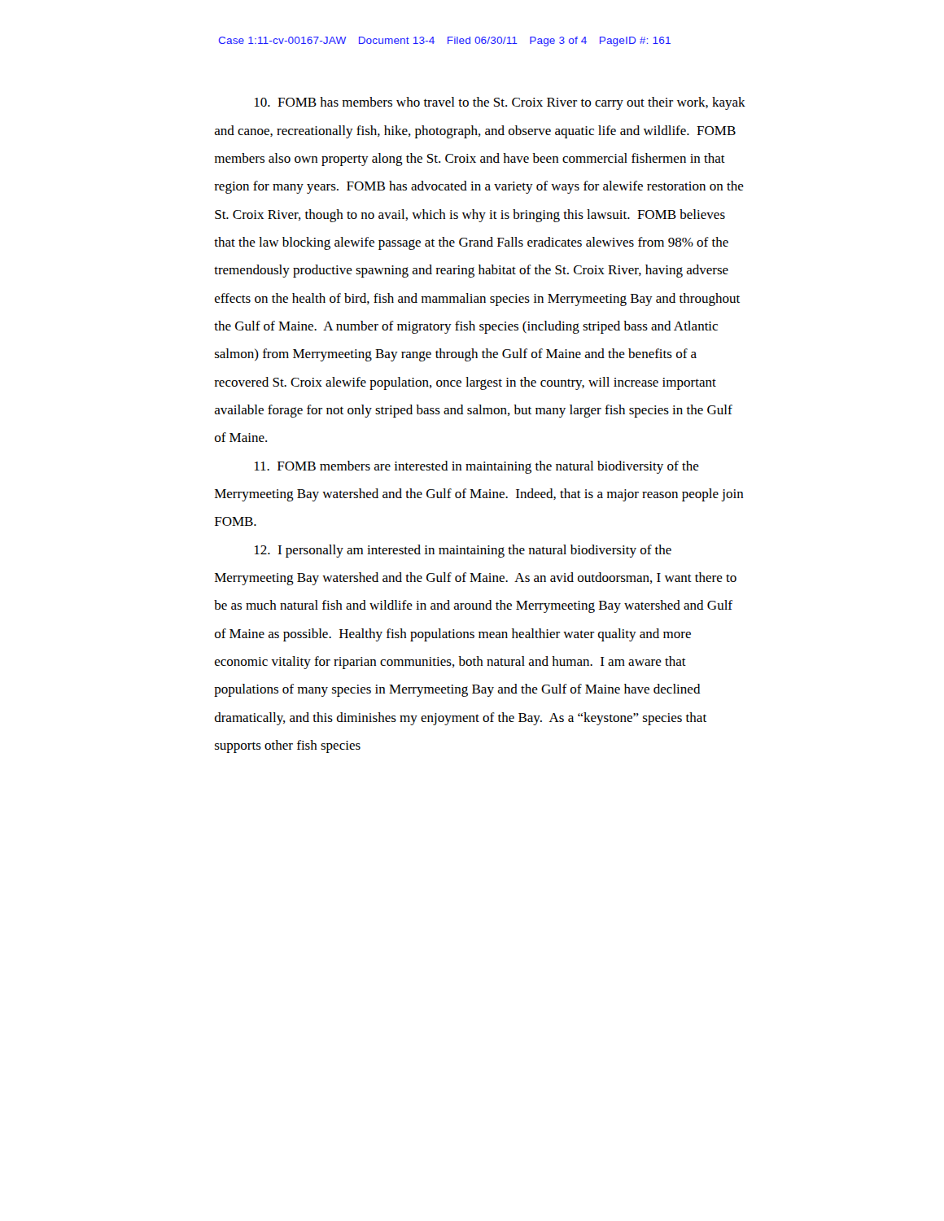Case 1:11-cv-00167-JAW Document 13-4 Filed 06/30/11 Page 3 of 4 PageID #: 161
10. FOMB has members who travel to the St. Croix River to carry out their work, kayak and canoe, recreationally fish, hike, photograph, and observe aquatic life and wildlife. FOMB members also own property along the St. Croix and have been commercial fishermen in that region for many years. FOMB has advocated in a variety of ways for alewife restoration on the St. Croix River, though to no avail, which is why it is bringing this lawsuit. FOMB believes that the law blocking alewife passage at the Grand Falls eradicates alewives from 98% of the tremendously productive spawning and rearing habitat of the St. Croix River, having adverse effects on the health of bird, fish and mammalian species in Merrymeeting Bay and throughout the Gulf of Maine. A number of migratory fish species (including striped bass and Atlantic salmon) from Merrymeeting Bay range through the Gulf of Maine and the benefits of a recovered St. Croix alewife population, once largest in the country, will increase important available forage for not only striped bass and salmon, but many larger fish species in the Gulf of Maine.
11. FOMB members are interested in maintaining the natural biodiversity of the Merrymeeting Bay watershed and the Gulf of Maine. Indeed, that is a major reason people join FOMB.
12. I personally am interested in maintaining the natural biodiversity of the Merrymeeting Bay watershed and the Gulf of Maine. As an avid outdoorsman, I want there to be as much natural fish and wildlife in and around the Merrymeeting Bay watershed and Gulf of Maine as possible. Healthy fish populations mean healthier water quality and more economic vitality for riparian communities, both natural and human. I am aware that populations of many species in Merrymeeting Bay and the Gulf of Maine have declined dramatically, and this diminishes my enjoyment of the Bay. As a “keystone” species that supports other fish species